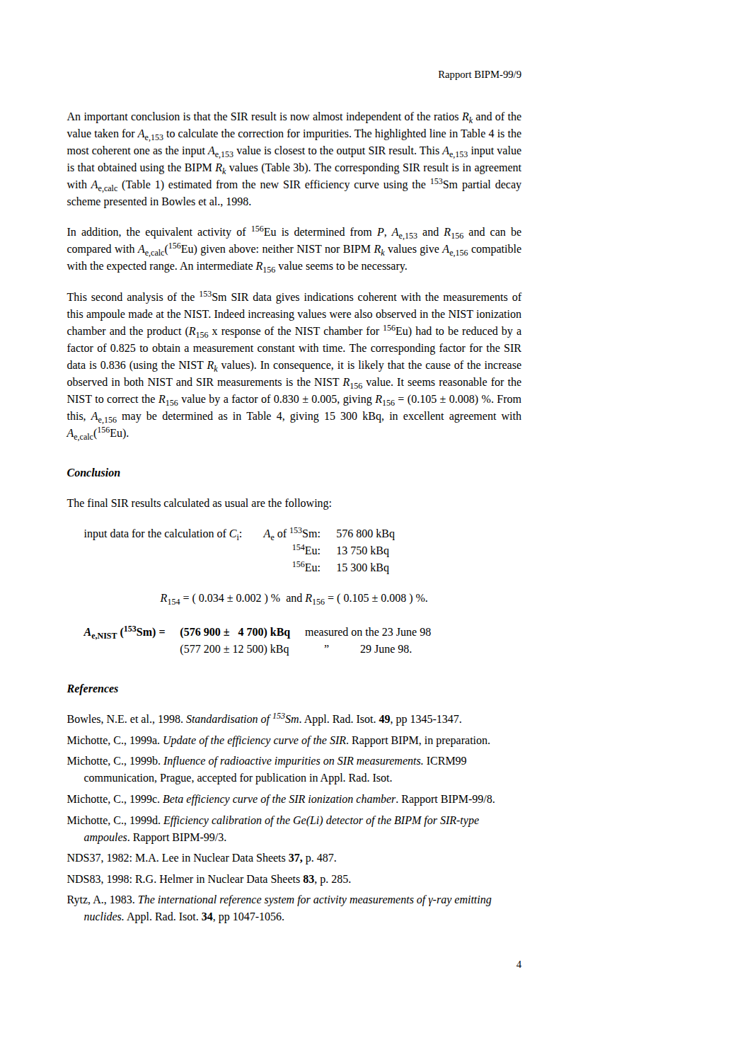Rapport BIPM-99/9
An important conclusion is that the SIR result is now almost independent of the ratios Rk and of the value taken for Ae,153 to calculate the correction for impurities. The highlighted line in Table 4 is the most coherent one as the input Ae,153 value is closest to the output SIR result. This Ae,153 input value is that obtained using the BIPM Rk values (Table 3b). The corresponding SIR result is in agreement with Ae,calc (Table 1) estimated from the new SIR efficiency curve using the 153Sm partial decay scheme presented in Bowles et al., 1998.
In addition, the equivalent activity of 156Eu is determined from P, Ae,153 and R156 and can be compared with Ae,calc(156Eu) given above: neither NIST nor BIPM Rk values give Ae,156 compatible with the expected range. An intermediate R156 value seems to be necessary.
This second analysis of the 153Sm SIR data gives indications coherent with the measurements of this ampoule made at the NIST. Indeed increasing values were also observed in the NIST ionization chamber and the product (R156 x response of the NIST chamber for 156Eu) had to be reduced by a factor of 0.825 to obtain a measurement constant with time. The corresponding factor for the SIR data is 0.836 (using the NIST Rk values). In consequence, it is likely that the cause of the increase observed in both NIST and SIR measurements is the NIST R156 value. It seems reasonable for the NIST to correct the R156 value by a factor of 0.830 ± 0.005, giving R156 = (0.105 ± 0.008) %. From this, Ae,156 may be determined as in Table 4, giving 15 300 kBq, in excellent agreement with Ae,calc(156Eu).
Conclusion
The final SIR results calculated as usual are the following:
| input data for the calculation of C i : | A e of 153 Sm: | 576 800 kBq |
| | 154 Eu: | 13 750 kBq |
| | 156 Eu: | 15 300 kBq |
R154 = ( 0.034 ± 0.002 ) % and R156 = ( 0.105 ± 0.008 ) %.
| A e,NIST ( 153 Sm) = | (576 900 ± 4 700) kBq | measured on the 23 June 98 |
| | (577 200 ± 12 500) kBq | ” 29 June 98. |
References
Bowles, N.E. et al., 1998. Standardisation of 153Sm. Appl. Rad. Isot. 49, pp 1345-1347.
Michotte, C., 1999a. Update of the efficiency curve of the SIR. Rapport BIPM, in preparation.
Michotte, C., 1999b. Influence of radioactive impurities on SIR measurements. ICRM99 communication, Prague, accepted for publication in Appl. Rad. Isot.
Michotte, C., 1999c. Beta efficiency curve of the SIR ionization chamber. Rapport BIPM-99/8.
Michotte, C., 1999d. Efficiency calibration of the Ge(Li) detector of the BIPM for SIR-type ampoules. Rapport BIPM-99/3.
NDS37, 1982: M.A. Lee in Nuclear Data Sheets 37, p. 487.
NDS83, 1998: R.G. Helmer in Nuclear Data Sheets 83, p. 285.
Rytz, A., 1983. The international reference system for activity measurements of γ-ray emitting nuclides. Appl. Rad. Isot. 34, pp 1047-1056.
4